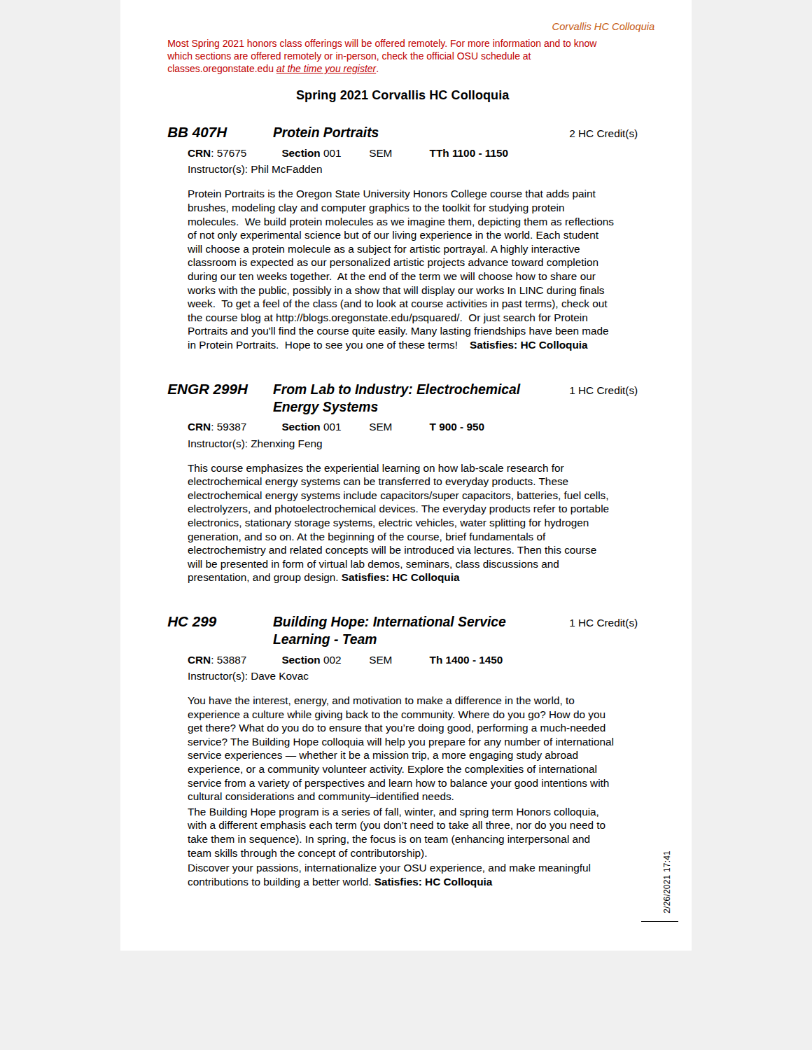Corvallis HC Colloquia
Most Spring 2021 honors class offerings will be offered remotely. For more information and to know which sections are offered remotely or in-person, check the official OSU schedule at classes.oregonstate.edu at the time you register.
Spring 2021 Corvallis HC Colloquia
BB 407H Protein Portraits 2 HC Credit(s)
CRN: 57675 Section 001 SEM TTh 1100 - 1150
Instructor(s): Phil McFadden
Protein Portraits is the Oregon State University Honors College course that adds paint brushes, modeling clay and computer graphics to the toolkit for studying protein molecules. We build protein molecules as we imagine them, depicting them as reflections of not only experimental science but of our living experience in the world. Each student will choose a protein molecule as a subject for artistic portrayal. A highly interactive classroom is expected as our personalized artistic projects advance toward completion during our ten weeks together. At the end of the term we will choose how to share our works with the public, possibly in a show that will display our works In LINC during finals week. To get a feel of the class (and to look at course activities in past terms), check out the course blog at http://blogs.oregonstate.edu/psquared/. Or just search for Protein Portraits and you'll find the course quite easily. Many lasting friendships have been made in Protein Portraits. Hope to see you one of these terms! Satisfies: HC Colloquia
ENGR 299H From Lab to Industry: Electrochemical Energy Systems 1 HC Credit(s)
CRN: 59387 Section 001 SEM T 900 - 950
Instructor(s): Zhenxing Feng
This course emphasizes the experiential learning on how lab-scale research for electrochemical energy systems can be transferred to everyday products. These electrochemical energy systems include capacitors/super capacitors, batteries, fuel cells, electrolyzers, and photoelectrochemical devices. The everyday products refer to portable electronics, stationary storage systems, electric vehicles, water splitting for hydrogen generation, and so on. At the beginning of the course, brief fundamentals of electrochemistry and related concepts will be introduced via lectures. Then this course will be presented in form of virtual lab demos, seminars, class discussions and presentation, and group design. Satisfies: HC Colloquia
HC 299 Building Hope: International Service Learning - Team 1 HC Credit(s)
CRN: 53887 Section 002 SEM Th 1400 - 1450
Instructor(s): Dave Kovac
You have the interest, energy, and motivation to make a difference in the world, to experience a culture while giving back to the community. Where do you go? How do you get there? What do you do to ensure that you’re doing good, performing a much-needed service? The Building Hope colloquia will help you prepare for any number of international service experiences — whether it be a mission trip, a more engaging study abroad experience, or a community volunteer activity. Explore the complexities of international service from a variety of perspectives and learn how to balance your good intentions with cultural considerations and community–identified needs.
The Building Hope program is a series of fall, winter, and spring term Honors colloquia, with a different emphasis each term (you don’t need to take all three, nor do you need to take them in sequence). In spring, the focus is on team (enhancing interpersonal and team skills through the concept of contributorship).
Discover your passions, internationalize your OSU experience, and make meaningful contributions to building a better world. Satisfies: HC Colloquia
2/26/2021 17:41